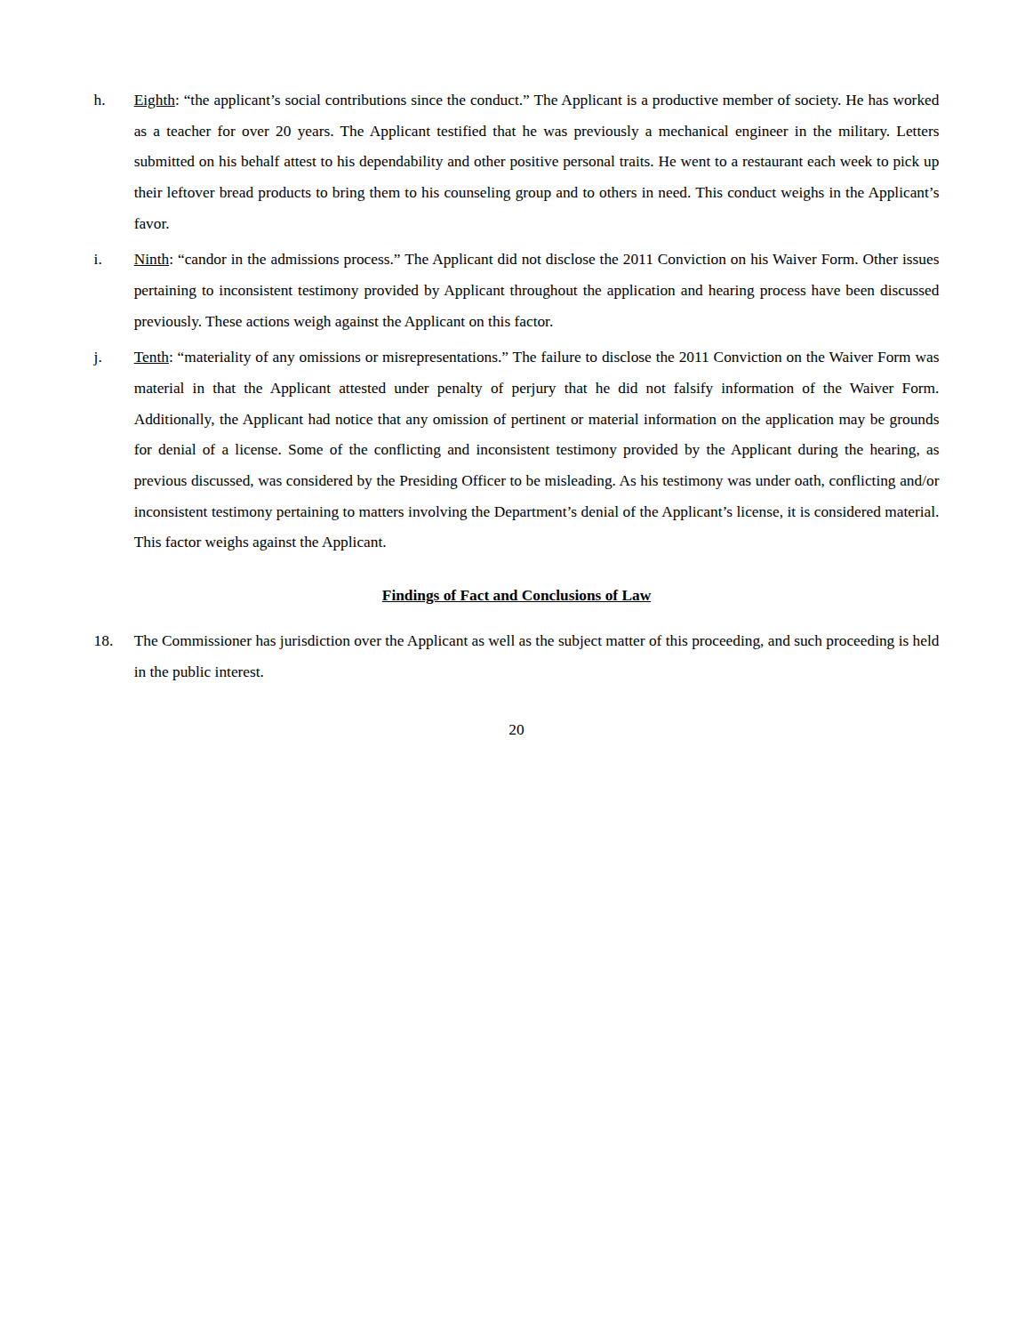h.
Eighth: “the applicant’s social contributions since the conduct.” The Applicant is a productive member of society. He has worked as a teacher for over 20 years. The Applicant testified that he was previously a mechanical engineer in the military. Letters submitted on his behalf attest to his dependability and other positive personal traits. He went to a restaurant each week to pick up their leftover bread products to bring them to his counseling group and to others in need. This conduct weighs in the Applicant’s favor.
i.
Ninth: “candor in the admissions process.” The Applicant did not disclose the 2011 Conviction on his Waiver Form. Other issues pertaining to inconsistent testimony provided by Applicant throughout the application and hearing process have been discussed previously. These actions weigh against the Applicant on this factor.
j.
Tenth: “materiality of any omissions or misrepresentations.” The failure to disclose the 2011 Conviction on the Waiver Form was material in that the Applicant attested under penalty of perjury that he did not falsify information of the Waiver Form. Additionally, the Applicant had notice that any omission of pertinent or material information on the application may be grounds for denial of a license. Some of the conflicting and inconsistent testimony provided by the Applicant during the hearing, as previous discussed, was considered by the Presiding Officer to be misleading. As his testimony was under oath, conflicting and/or inconsistent testimony pertaining to matters involving the Department’s denial of the Applicant’s license, it is considered material. This factor weighs against the Applicant.
Findings of Fact and Conclusions of Law
18.
The Commissioner has jurisdiction over the Applicant as well as the subject matter of this proceeding, and such proceeding is held in the public interest.
20